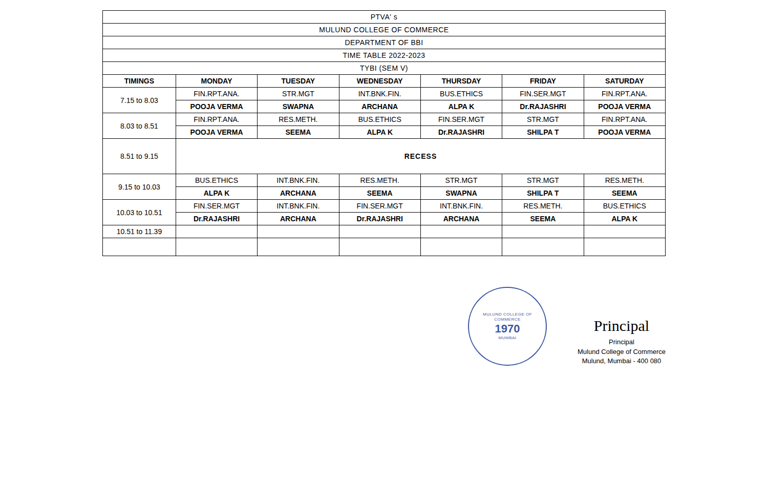| PTVA' s |
| MULUND COLLEGE OF COMMERCE |
| DEPARTMENT OF BBI |
| TIME TABLE 2022-2023 |
| TYBI (SEM V) |
| TIMINGS | MONDAY | TUESDAY | WEDNESDAY | THURSDAY | FRIDAY | SATURDAY |
| 7.15 to 8.03 | FIN.RPT.ANA. | STR.MGT | INT.BNK.FIN. | BUS.ETHICS | FIN.SER.MGT | FIN.RPT.ANA. |
| POOJA VERMA | SWAPNA | ARCHANA | ALPA K | Dr.RAJASHRI | POOJA VERMA |
| 8.03 to 8.51 | FIN.RPT.ANA. | RES.METH. | BUS.ETHICS | FIN.SER.MGT | STR.MGT | FIN.RPT.ANA. |
| POOJA VERMA | SEEMA | ALPA K | Dr.RAJASHRI | SHILPA T | POOJA VERMA |
| 8.51 to 9.15 | RECESS |
| 9.15 to 10.03 | BUS.ETHICS | INT.BNK.FIN. | RES.METH. | STR.MGT | STR.MGT | RES.METH. |
| ALPA K | ARCHANA | SEEMA | SWAPNA | SHILPA T | SEEMA |
| 10.03 to 10.51 | FIN.SER.MGT | INT.BNK.FIN. | FIN.SER.MGT | INT.BNK.FIN. | RES.METH. | BUS.ETHICS |
| Dr.RAJASHRI | ARCHANA | Dr.RAJASHRI | ARCHANA | SEEMA | ALPA K |
| 10.51 to 11.39 | | | | | | |
MULUND COLLEGE OF COMMERCE
1970
MUMBAI
Principal
Principal
Mulund College of Commerce
Mulund, Mumbai - 400 080